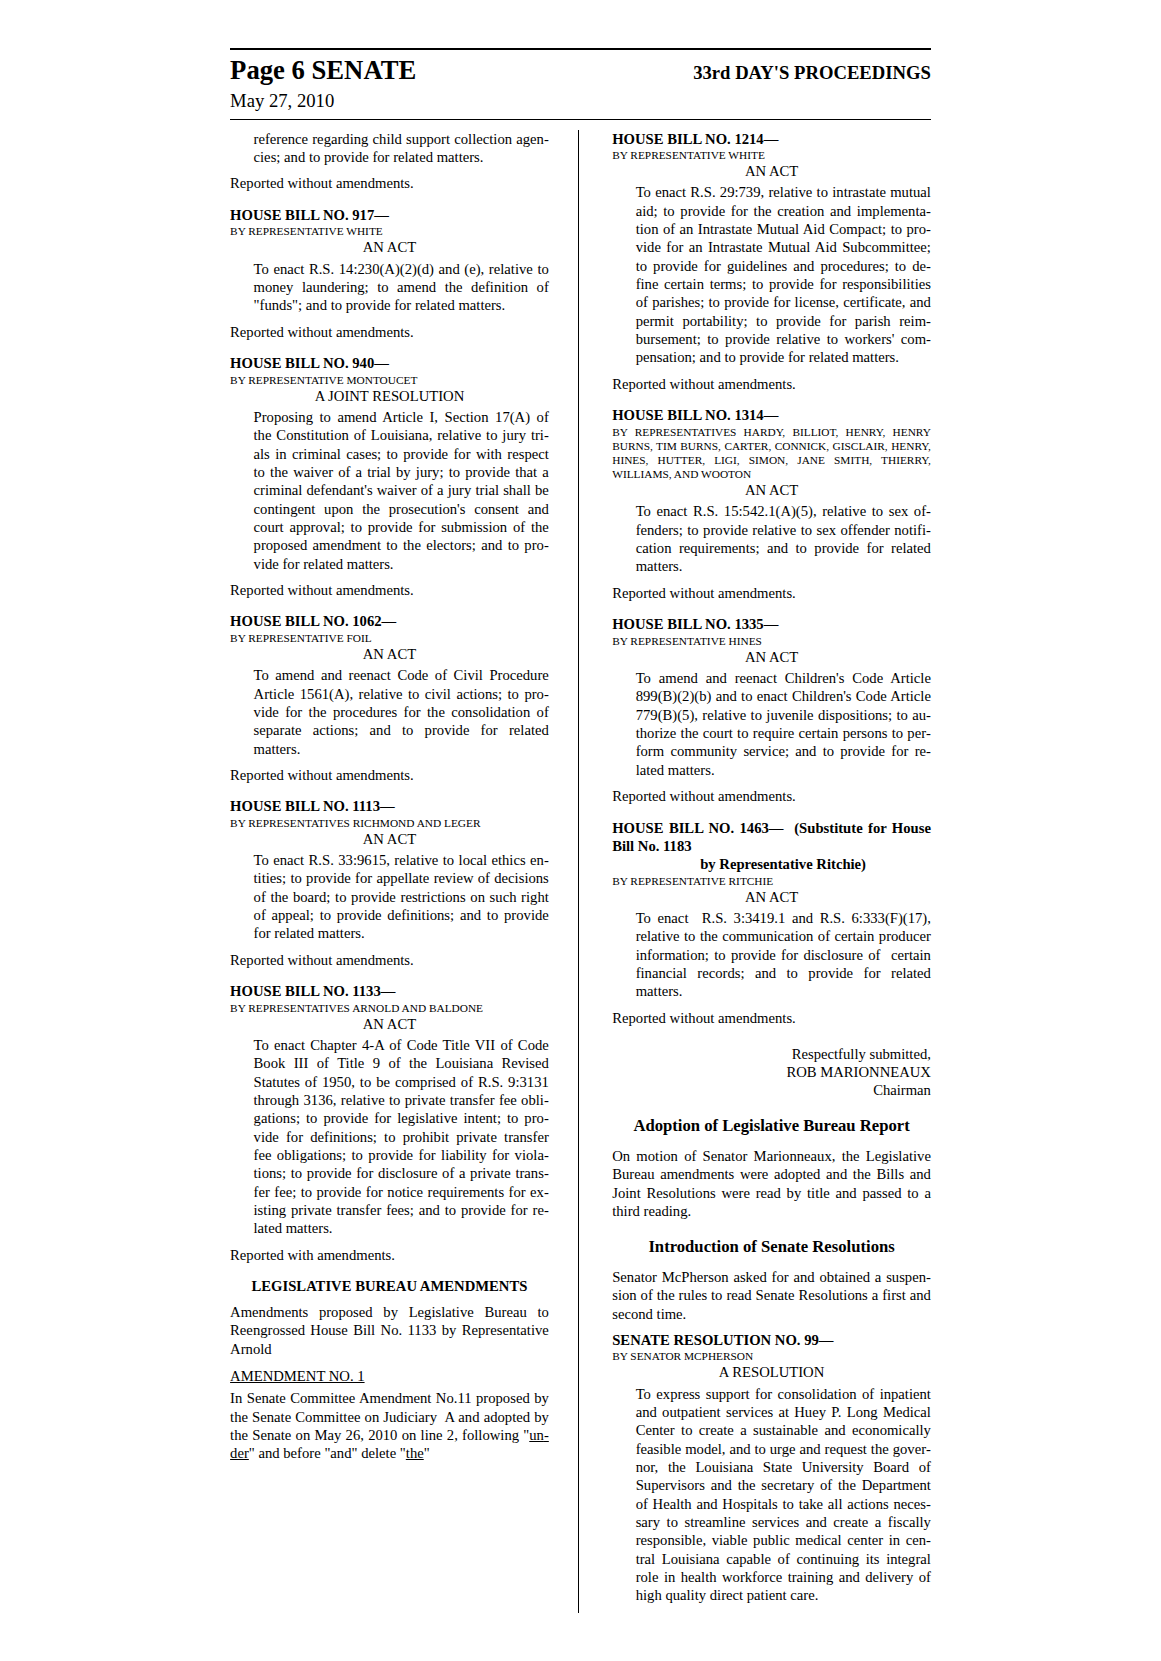Page 6 SENATE
33rd DAY'S PROCEEDINGS
May 27, 2010
reference regarding child support collection agencies; and to provide for related matters.
Reported without amendments.
HOUSE BILL NO. 917—
BY REPRESENTATIVE WHITE
AN ACT
To enact R.S. 14:230(A)(2)(d) and (e), relative to money laundering; to amend the definition of "funds"; and to provide for related matters.
Reported without amendments.
HOUSE BILL NO. 940—
BY REPRESENTATIVE MONTOUCET
A JOINT RESOLUTION
Proposing to amend Article I, Section 17(A) of the Constitution of Louisiana, relative to jury trials in criminal cases; to provide for with respect to the waiver of a trial by jury; to provide that a criminal defendant's waiver of a jury trial shall be contingent upon the prosecution's consent and court approval; to provide for submission of the proposed amendment to the electors; and to provide for related matters.
Reported without amendments.
HOUSE BILL NO. 1062—
BY REPRESENTATIVE FOIL
AN ACT
To amend and reenact Code of Civil Procedure Article 1561(A), relative to civil actions; to provide for the procedures for the consolidation of separate actions; and to provide for related matters.
Reported without amendments.
HOUSE BILL NO. 1113—
BY REPRESENTATIVES RICHMOND AND LEGER
AN ACT
To enact R.S. 33:9615, relative to local ethics entities; to provide for appellate review of decisions of the board; to provide restrictions on such right of appeal; to provide definitions; and to provide for related matters.
Reported without amendments.
HOUSE BILL NO. 1133—
BY REPRESENTATIVES ARNOLD AND BALDONE
AN ACT
To enact Chapter 4-A of Code Title VII of Code Book III of Title 9 of the Louisiana Revised Statutes of 1950, to be comprised of R.S. 9:3131 through 3136, relative to private transfer fee obligations; to provide for legislative intent; to provide for definitions; to prohibit private transfer fee obligations; to provide for liability for violations; to provide for disclosure of a private transfer fee; to provide for notice requirements for existing private transfer fees; and to provide for related matters.
Reported with amendments.
LEGISLATIVE BUREAU AMENDMENTS
Amendments proposed by Legislative Bureau to Reengrossed House Bill No. 1133 by Representative Arnold
AMENDMENT NO. 1
In Senate Committee Amendment No.11 proposed by the Senate Committee on Judiciary A and adopted by the Senate on May 26, 2010 on line 2, following "under" and before "and" delete "the"
HOUSE BILL NO. 1214—
BY REPRESENTATIVE WHITE
AN ACT
To enact R.S. 29:739, relative to intrastate mutual aid; to provide for the creation and implementation of an Intrastate Mutual Aid Compact; to provide for an Intrastate Mutual Aid Subcommittee; to provide for guidelines and procedures; to define certain terms; to provide for responsibilities of parishes; to provide for license, certificate, and permit portability; to provide for parish reimbursement; to provide relative to workers' compensation; and to provide for related matters.
Reported without amendments.
HOUSE BILL NO. 1314—
BY REPRESENTATIVES HARDY, BILLIOT, HENRY, HENRY BURNS, TIM BURNS, CARTER, CONNICK, GISCLAIR, HENRY, HINES, HUTTER, LIGI, SIMON, JANE SMITH, THIERRY, WILLIAMS, AND WOOTON
AN ACT
To enact R.S. 15:542.1(A)(5), relative to sex offenders; to provide relative to sex offender notification requirements; and to provide for related matters.
Reported without amendments.
HOUSE BILL NO. 1335—
BY REPRESENTATIVE HINES
AN ACT
To amend and reenact Children's Code Article 899(B)(2)(b) and to enact Children's Code Article 779(B)(5), relative to juvenile dispositions; to authorize the court to require certain persons to perform community service; and to provide for related matters.
Reported without amendments.
HOUSE BILL NO. 1463— (Substitute for House Bill No. 1183
by Representative Ritchie)
BY REPRESENTATIVE RITCHIE
AN ACT
To enact R.S. 3:3419.1 and R.S. 6:333(F)(17), relative to the communication of certain producer information; to provide for disclosure of certain financial records; and to provide for related matters.
Reported without amendments.
Respectfully submitted,
ROB MARIONNEAUX
Chairman
Adoption of Legislative Bureau Report
On motion of Senator Marionneaux, the Legislative Bureau amendments were adopted and the Bills and Joint Resolutions were read by title and passed to a third reading.
Introduction of Senate Resolutions
Senator McPherson asked for and obtained a suspension of the rules to read Senate Resolutions a first and second time.
SENATE RESOLUTION NO. 99—
BY SENATOR MCPHERSON
A RESOLUTION
To express support for consolidation of inpatient and outpatient services at Huey P. Long Medical Center to create a sustainable and economically feasible model, and to urge and request the governor, the Louisiana State University Board of Supervisors and the secretary of the Department of Health and Hospitals to take all actions necessary to streamline services and create a fiscally responsible, viable public medical center in central Louisiana capable of continuing its integral role in health workforce training and delivery of high quality direct patient care.